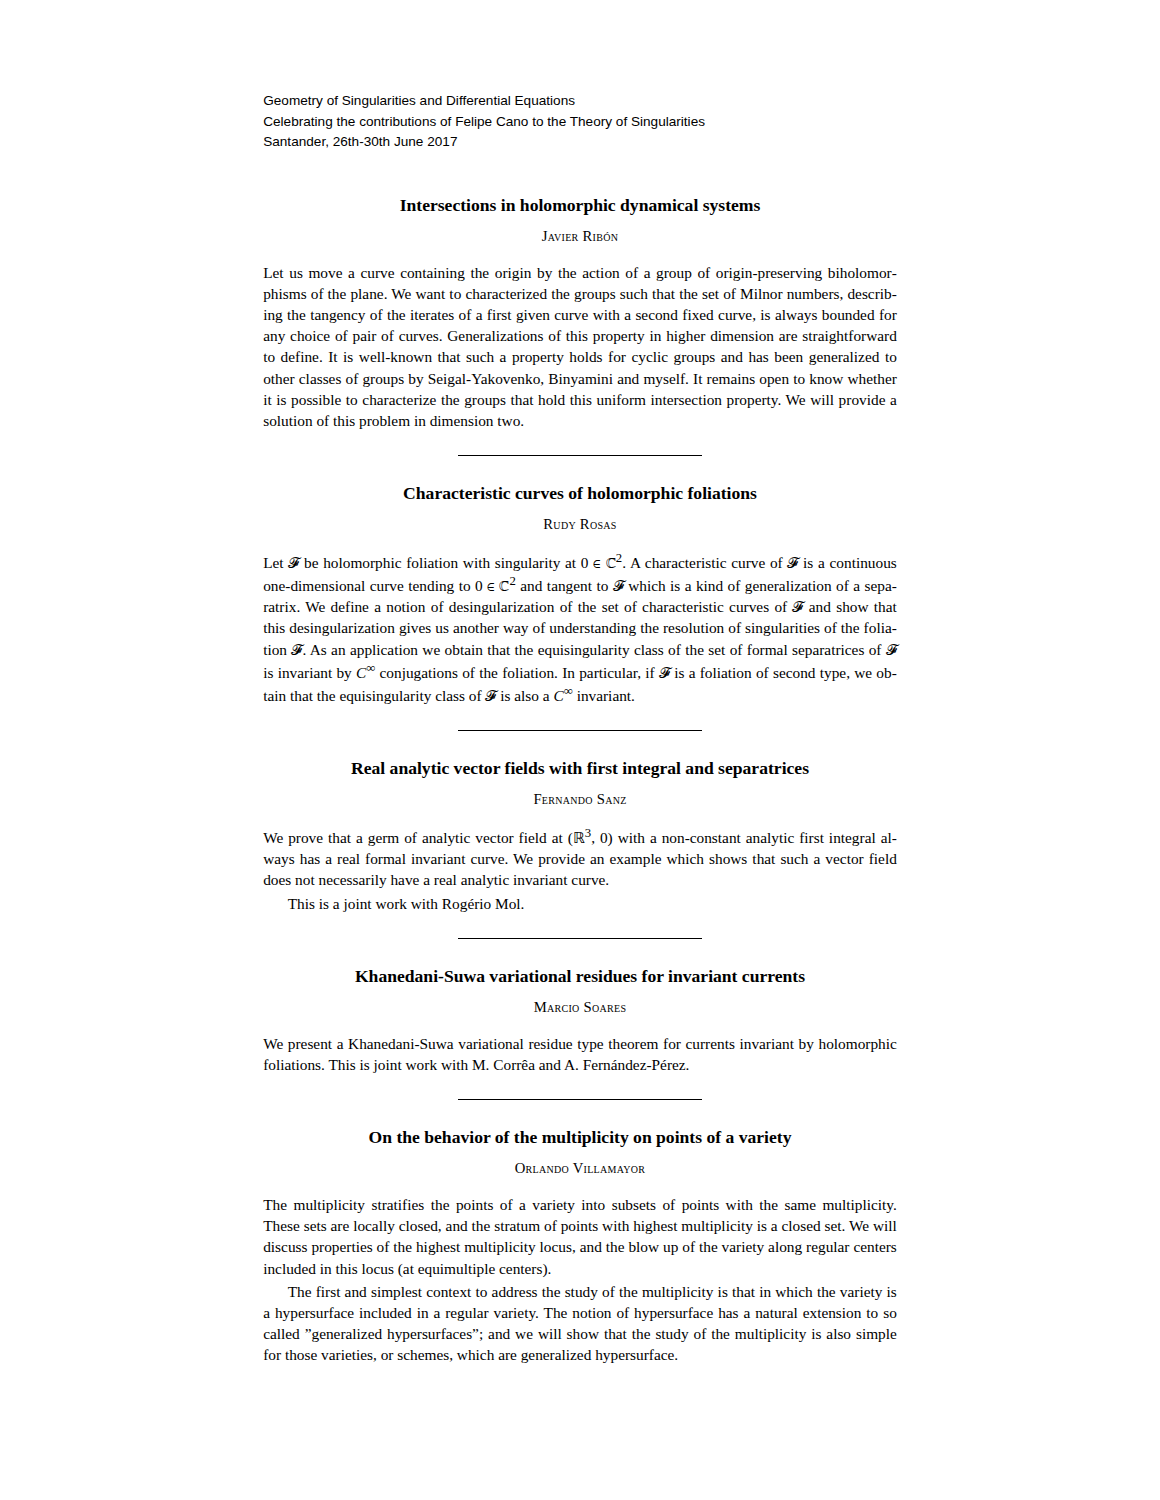Geometry of Singularities and Differential Equations
Celebrating the contributions of Felipe Cano to the Theory of Singularities
Santander, 26th-30th June 2017
Intersections in holomorphic dynamical systems
Javier Ribón
Let us move a curve containing the origin by the action of a group of origin-preserving biholomorphisms of the plane. We want to characterized the groups such that the set of Milnor numbers, describing the tangency of the iterates of a first given curve with a second fixed curve, is always bounded for any choice of pair of curves. Generalizations of this property in higher dimension are straightforward to define. It is well-known that such a property holds for cyclic groups and has been generalized to other classes of groups by Seigal-Yakovenko, Binyamini and myself. It remains open to know whether it is possible to characterize the groups that hold this uniform intersection property. We will provide a solution of this problem in dimension two.
Characteristic curves of holomorphic foliations
Rudy Rosas
Let 𝓕 be holomorphic foliation with singularity at 0 ∈ ℂ2. A characteristic curve of 𝓕 is a continuous one-dimensional curve tending to 0 ∈ ℂ2 and tangent to 𝓕 which is a kind of generalization of a separatrix. We define a notion of desingularization of the set of characteristic curves of 𝓕 and show that this desingularization gives us another way of understanding the resolution of singularities of the foliation 𝓕. As an application we obtain that the equisingularity class of the set of formal separatrices of 𝓕 is invariant by C∞ conjugations of the foliation. In particular, if 𝓕 is a foliation of second type, we obtain that the equisingularity class of 𝓕 is also a C∞ invariant.
Real analytic vector fields with first integral and separatrices
Fernando Sanz
We prove that a germ of analytic vector field at (ℝ3, 0) with a non-constant analytic first integral always has a real formal invariant curve. We provide an example which shows that such a vector field does not necessarily have a real analytic invariant curve.
This is a joint work with Rogério Mol.
Khanedani-Suwa variational residues for invariant currents
Marcio Soares
We present a Khanedani-Suwa variational residue type theorem for currents invariant by holomorphic foliations. This is joint work with M. Corrêa and A. Fernández-Pérez.
On the behavior of the multiplicity on points of a variety
Orlando Villamayor
The multiplicity stratifies the points of a variety into subsets of points with the same multiplicity. These sets are locally closed, and the stratum of points with highest multiplicity is a closed set. We will discuss properties of the highest multiplicity locus, and the blow up of the variety along regular centers included in this locus (at equimultiple centers).
The first and simplest context to address the study of the multiplicity is that in which the variety is a hypersurface included in a regular variety. The notion of hypersurface has a natural extension to so called ”generalized hypersurfaces”; and we will show that the study of the multiplicity is also simple for those varieties, or schemes, which are generalized hypersurface.